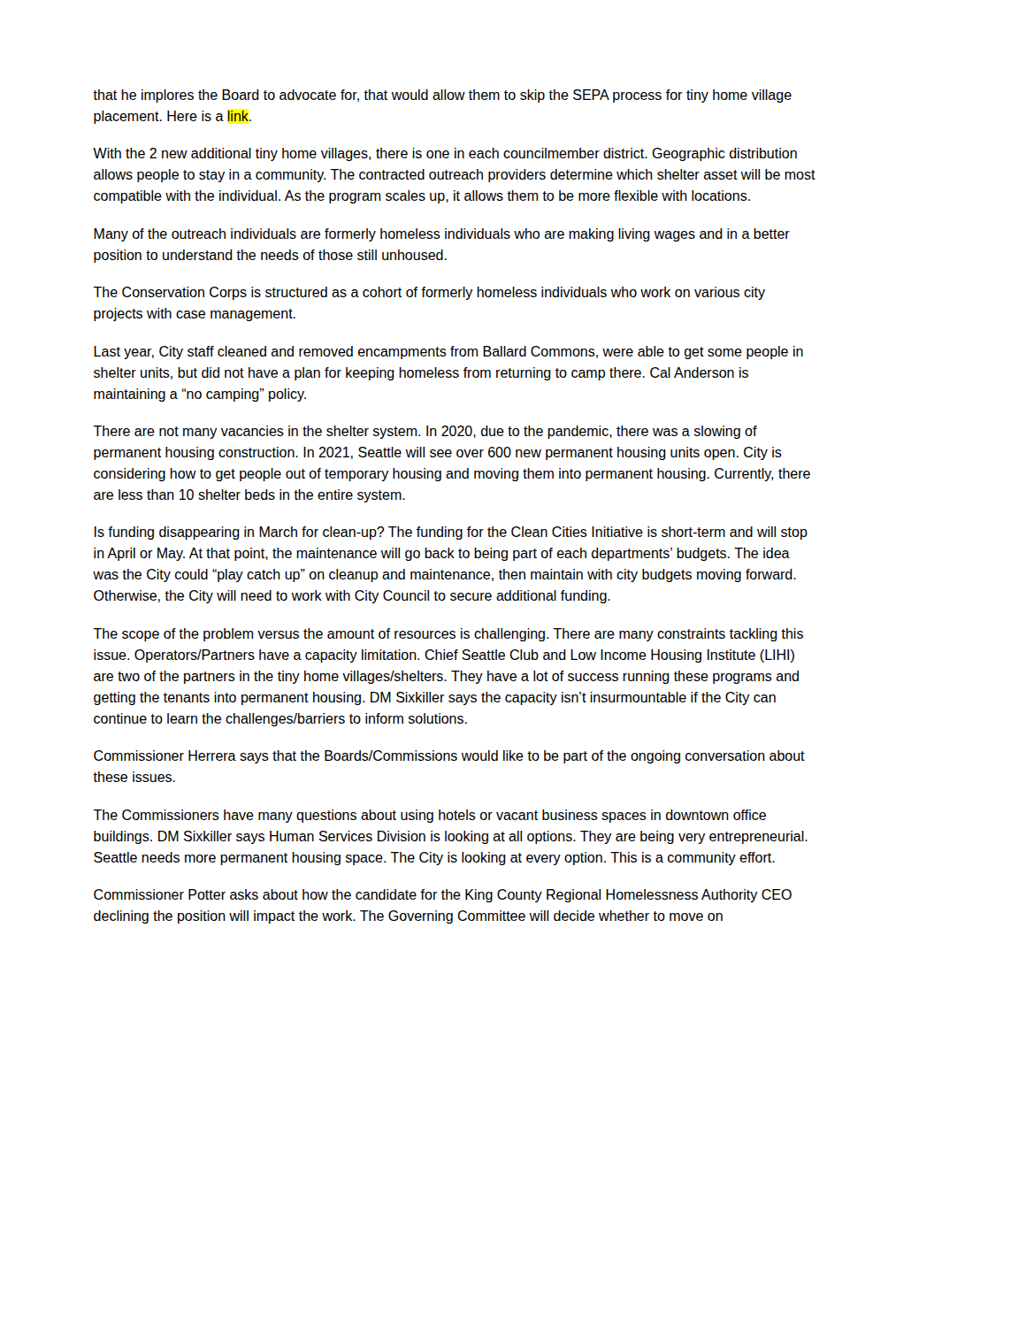that he implores the Board to advocate for, that would allow them to skip the SEPA process for tiny home village placement. Here is a link.
With the 2 new additional tiny home villages, there is one in each councilmember district. Geographic distribution allows people to stay in a community. The contracted outreach providers determine which shelter asset will be most compatible with the individual. As the program scales up, it allows them to be more flexible with locations.
Many of the outreach individuals are formerly homeless individuals who are making living wages and in a better position to understand the needs of those still unhoused.
The Conservation Corps is structured as a cohort of formerly homeless individuals who work on various city projects with case management.
Last year, City staff cleaned and removed encampments from Ballard Commons, were able to get some people in shelter units, but did not have a plan for keeping homeless from returning to camp there. Cal Anderson is maintaining a “no camping” policy.
There are not many vacancies in the shelter system. In 2020, due to the pandemic, there was a slowing of permanent housing construction. In 2021, Seattle will see over 600 new permanent housing units open. City is considering how to get people out of temporary housing and moving them into permanent housing. Currently, there are less than 10 shelter beds in the entire system.
Is funding disappearing in March for clean-up? The funding for the Clean Cities Initiative is short-term and will stop in April or May. At that point, the maintenance will go back to being part of each departments’ budgets. The idea was the City could “play catch up” on cleanup and maintenance, then maintain with city budgets moving forward. Otherwise, the City will need to work with City Council to secure additional funding.
The scope of the problem versus the amount of resources is challenging. There are many constraints tackling this issue. Operators/Partners have a capacity limitation. Chief Seattle Club and Low Income Housing Institute (LIHI) are two of the partners in the tiny home villages/shelters. They have a lot of success running these programs and getting the tenants into permanent housing. DM Sixkiller says the capacity isn’t insurmountable if the City can continue to learn the challenges/barriers to inform solutions.
Commissioner Herrera says that the Boards/Commissions would like to be part of the ongoing conversation about these issues.
The Commissioners have many questions about using hotels or vacant business spaces in downtown office buildings. DM Sixkiller says Human Services Division is looking at all options. They are being very entrepreneurial. Seattle needs more permanent housing space. The City is looking at every option. This is a community effort.
Commissioner Potter asks about how the candidate for the King County Regional Homelessness Authority CEO declining the position will impact the work. The Governing Committee will decide whether to move on